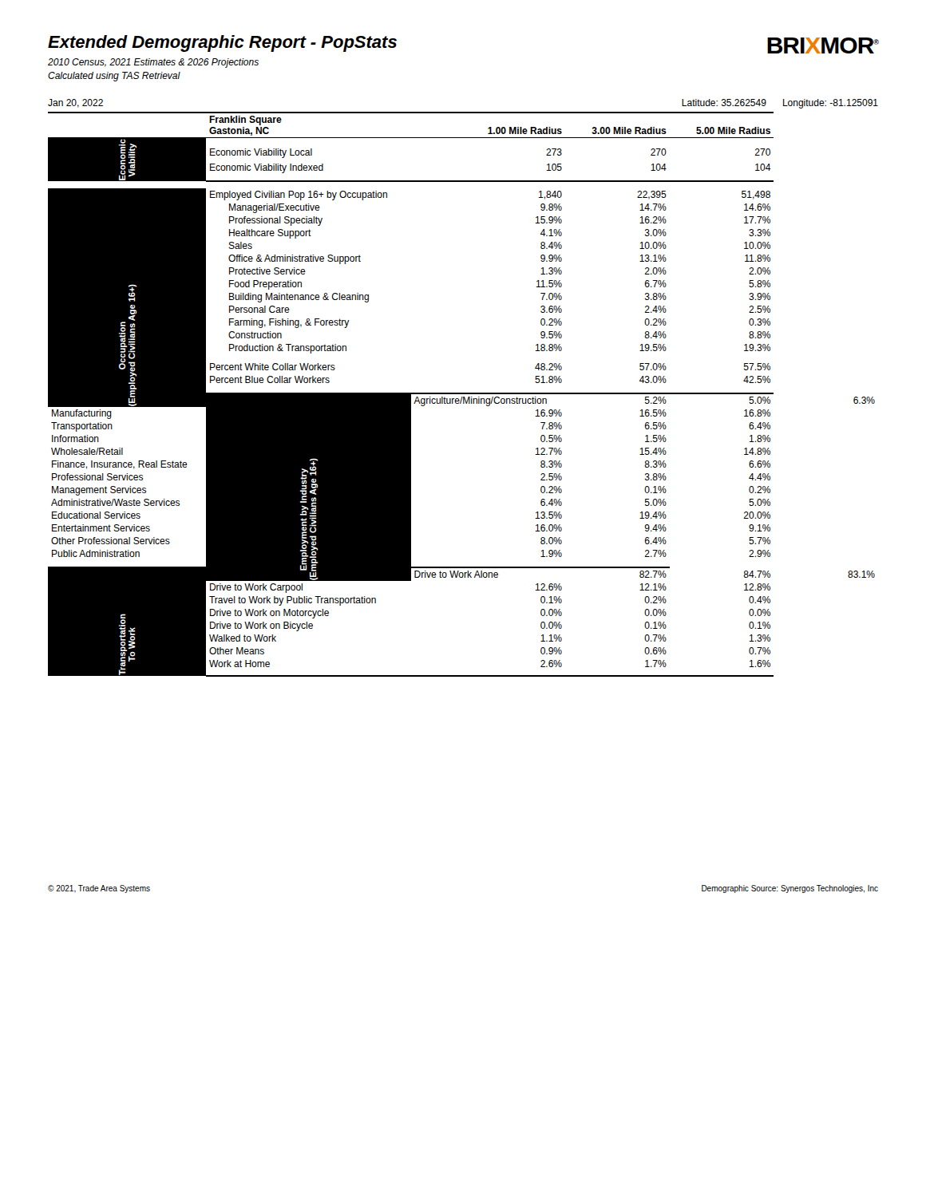Extended Demographic Report - PopStats
2010 Census, 2021 Estimates & 2026 Projections
Calculated using TAS Retrieval
BRI XMOR®
Jan 20, 2022
Latitude: 35.262549 Longitude: -81.125091
| | Franklin Square Gastonia, NC | 1.00 Mile Radius | 3.00 Mile Radius | 5.00 Mile Radius |
| Economic Viability | |
| Economic Viability Local | 273 | 270 | 270 |
| Economic Viability Indexed | 105 | 104 | 104 |
| Occupation (Employed Civilians Age 16+) | Employed Civilian Pop 16+ by Occupation | 1,840 | 22,395 | 51,498 |
| Managerial/Executive | 9.8% | 14.7% | 14.6% |
| Professional Specialty | 15.9% | 16.2% | 17.7% |
| Healthcare Support | 4.1% | 3.0% | 3.3% |
| Sales | 8.4% | 10.0% | 10.0% |
| Office & Administrative Support | 9.9% | 13.1% | 11.8% |
| Protective Service | 1.3% | 2.0% | 2.0% |
| Food Preperation | 11.5% | 6.7% | 5.8% |
| Building Maintenance & Cleaning | 7.0% | 3.8% | 3.9% |
| Personal Care | 3.6% | 2.4% | 2.5% |
| Farming, Fishing, & Forestry | 0.2% | 0.2% | 0.3% |
| Construction | 9.5% | 8.4% | 8.8% |
| Production & Transportation | 18.8% | 19.5% | 19.3% |
| Percent White Collar Workers | 48.2% | 57.0% | 57.5% |
| Percent Blue Collar Workers | 51.8% | 43.0% | 42.5% |
| Employment by Industry (Employed Civilians Age 16+) | Agriculture/Mining/Construction | 5.2% | 5.0% | 6.3% |
| Manufacturing | 16.9% | 16.5% | 16.8% |
| Transportation | 7.8% | 6.5% | 6.4% |
| Information | 0.5% | 1.5% | 1.8% |
| Wholesale/Retail | 12.7% | 15.4% | 14.8% |
| Finance, Insurance, Real Estate | 8.3% | 8.3% | 6.6% |
| Professional Services | 2.5% | 3.8% | 4.4% |
| Management Services | 0.2% | 0.1% | 0.2% |
| Administrative/Waste Services | 6.4% | 5.0% | 5.0% |
| Educational Services | 13.5% | 19.4% | 20.0% |
| Entertainment Services | 16.0% | 9.4% | 9.1% |
| Other Professional Services | 8.0% | 6.4% | 5.7% |
| Public Administration | 1.9% | 2.7% | 2.9% |
| Transportation To Work | Drive to Work Alone | 82.7% | 84.7% | 83.1% |
| Drive to Work Carpool | 12.6% | 12.1% | 12.8% |
| Travel to Work by Public Transportation | 0.1% | 0.2% | 0.4% |
| Drive to Work on Motorcycle | 0.0% | 0.0% | 0.0% |
| Drive to Work on Bicycle | 0.0% | 0.1% | 0.1% |
| Walked to Work | 1.1% | 0.7% | 1.3% |
| Other Means | 0.9% | 0.6% | 0.7% |
| Work at Home | 2.6% | 1.7% | 1.6% |
© 2021, Trade Area Systems
Demographic Source: Synergos Technologies, Inc